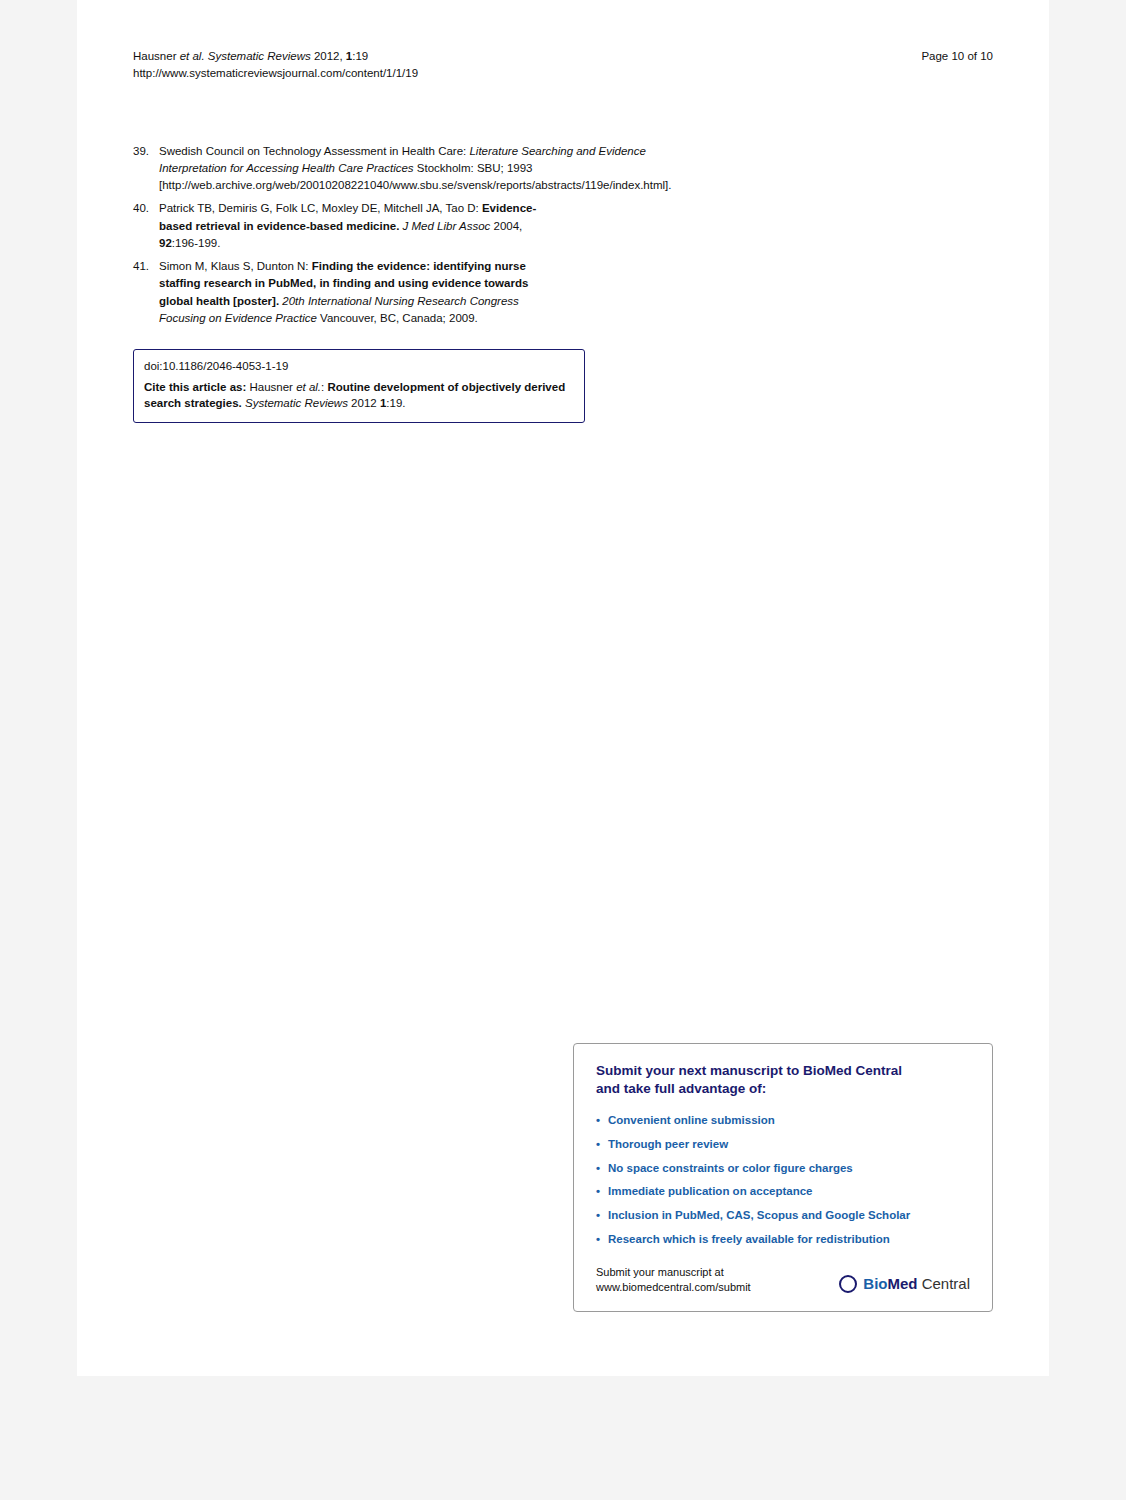Hausner et al. Systematic Reviews 2012, 1:19
http://www.systematicreviewsjournal.com/content/1/1/19
Page 10 of 10
39. Swedish Council on Technology Assessment in Health Care: Literature Searching and Evidence Interpretation for Accessing Health Care Practices Stockholm: SBU; 1993 [http://web.archive.org/web/20010208221040/www.sbu.se/svensk/reports/abstracts/119e/index.html].
40. Patrick TB, Demiris G, Folk LC, Moxley DE, Mitchell JA, Tao D: Evidence-based retrieval in evidence-based medicine. J Med Libr Assoc 2004, 92:196-199.
41. Simon M, Klaus S, Dunton N: Finding the evidence: identifying nurse staffing research in PubMed, in finding and using evidence towards global health [poster]. 20th International Nursing Research Congress Focusing on Evidence Practice Vancouver, BC, Canada; 2009.
doi:10.1186/2046-4053-1-19
Cite this article as: Hausner et al.: Routine development of objectively derived search strategies. Systematic Reviews 2012 1:19.
Submit your next manuscript to BioMed Central
and take full advantage of:
Convenient online submission
Thorough peer review
No space constraints or color figure charges
Immediate publication on acceptance
Inclusion in PubMed, CAS, Scopus and Google Scholar
Research which is freely available for redistribution
Submit your manuscript at
www.biomedcentral.com/submit
Bio Med Central